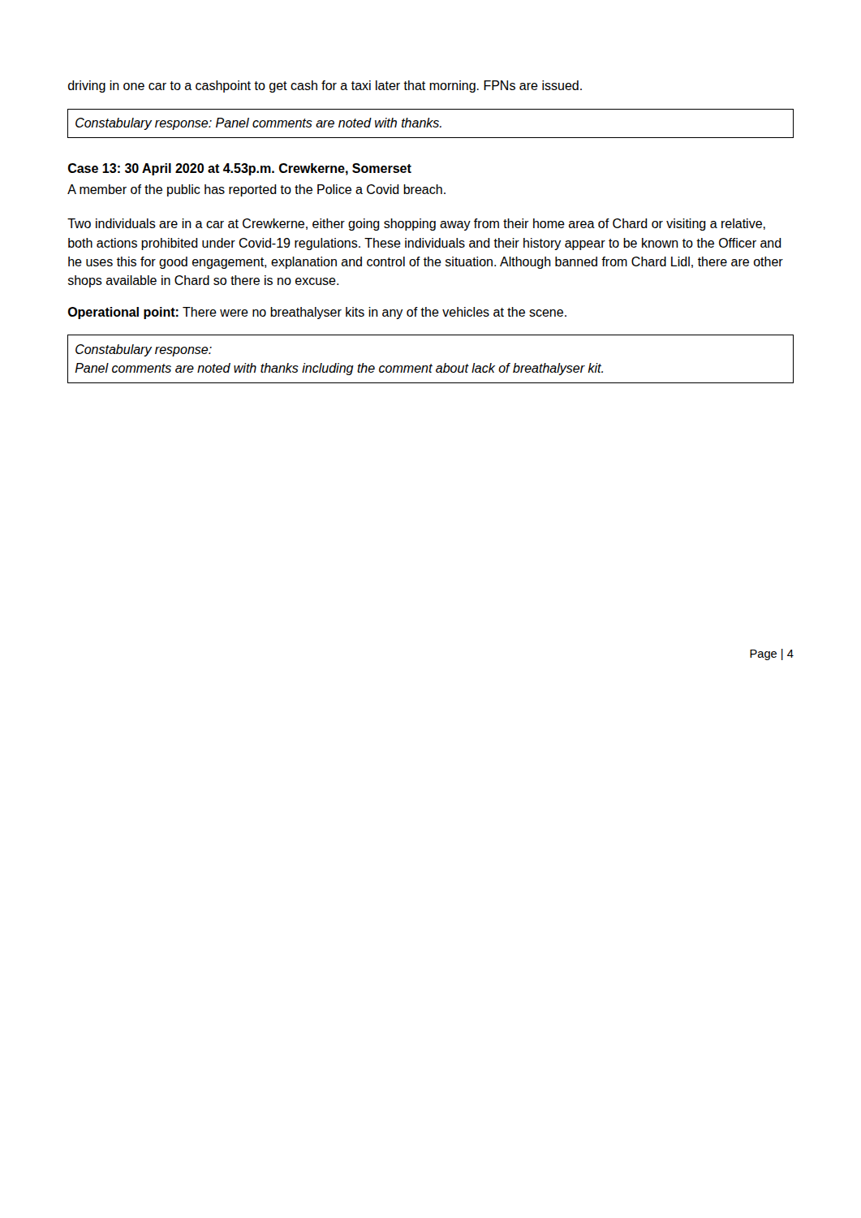driving in one car to a cashpoint to get cash for a taxi later that morning. FPNs are issued.
Constabulary response: Panel comments are noted with thanks.
Case 13: 30 April 2020 at 4.53p.m. Crewkerne, Somerset
A member of the public has reported to the Police a Covid breach.
Two individuals are in a car at Crewkerne, either going shopping away from their home area of Chard or visiting a relative, both actions prohibited under Covid-19 regulations. These individuals and their history appear to be known to the Officer and he uses this for good engagement, explanation and control of the situation. Although banned from Chard Lidl, there are other shops available in Chard so there is no excuse.
Operational point: There were no breathalyser kits in any of the vehicles at the scene.
Constabulary response:
Panel comments are noted with thanks including the comment about lack of breathalyser kit.
Page | 4